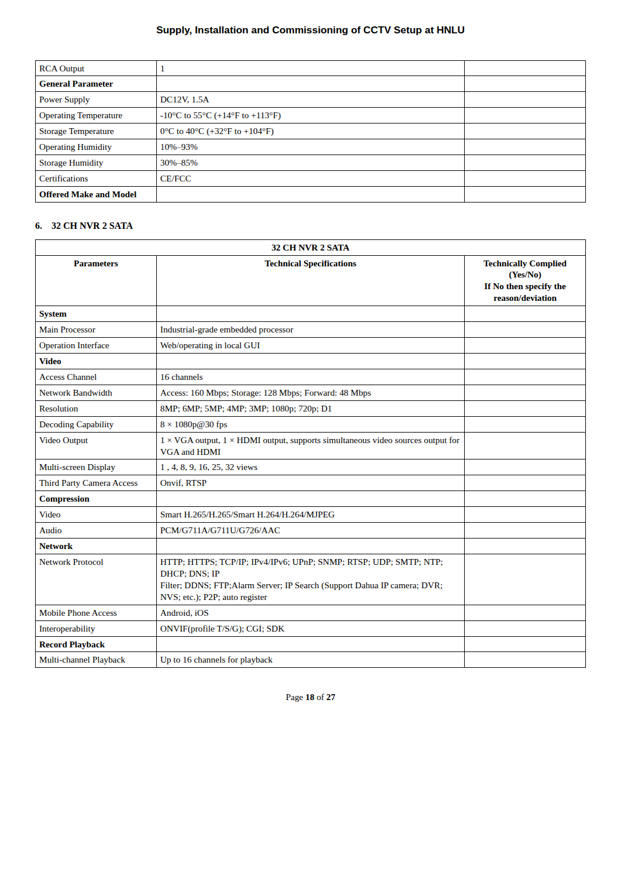Supply, Installation and Commissioning of CCTV Setup at HNLU
| RCA Output | 1 | |
| General Parameter | | |
| Power Supply | DC12V, 1.5A | |
| Operating Temperature | -10°C to 55°C (+14°F to +113°F) | |
| Storage Temperature | 0°C to 40°C (+32°F to +104°F) | |
| Operating Humidity | 10%–93% | |
| Storage Humidity | 30%–85% | |
| Certifications | CE/FCC | |
| Offered Make and Model | | |
6. 32 CH NVR 2 SATA
| 32 CH NVR 2 SATA |
| Parameters | Technical Specifications | Technically Complied (Yes/No) If No then specify the reason/deviation |
| System | | |
| Main Processor | Industrial-grade embedded processor | |
| Operation Interface | Web/operating in local GUI | |
| Video | | |
| Access Channel | 16 channels | |
| Network Bandwidth | Access: 160 Mbps; Storage: 128 Mbps; Forward: 48 Mbps | |
| Resolution | 8MP; 6MP; 5MP; 4MP; 3MP; 1080p; 720p; D1 | |
| Decoding Capability | 8 × 1080p@30 fps | |
| Video Output | 1 × VGA output, 1 × HDMI output, supports simultaneous video sources output for VGA and HDMI | |
| Multi-screen Display | 1 , 4, 8, 9, 16, 25, 32 views | |
| Third Party Camera Access | Onvif, RTSP | |
| Compression | | |
| Video | Smart H.265/H.265/Smart H.264/H.264/MJPEG | |
| Audio | PCM/G711A/G711U/G726/AAC | |
| Network | | |
| Network Protocol | HTTP; HTTPS; TCP/IP; IPv4/IPv6; UPnP; SNMP; RTSP; UDP; SMTP; NTP; DHCP; DNS; IP Filter; DDNS; FTP;Alarm Server; IP Search (Support Dahua IP camera; DVR; NVS; etc.); P2P; auto register | |
| Mobile Phone Access | Android, iOS | |
| Interoperability | ONVIF(profile T/S/G); CGI; SDK | |
| Record Playback | | |
| Multi-channel Playback | Up to 16 channels for playback | |
Page 18 of 27